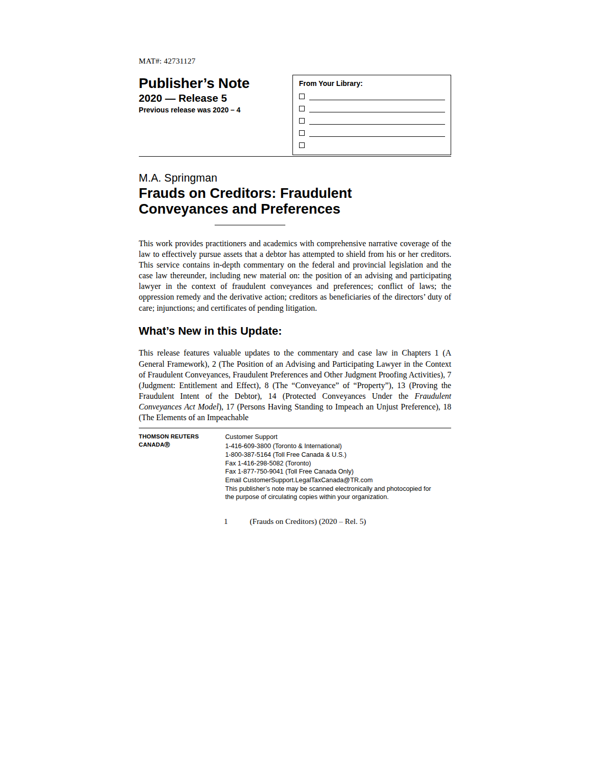MAT#: 42731127
Publisher’s Note
2020 — Release 5
Previous release was 2020 – 4
From Your Library:
M.A. Springman
Frauds on Creditors: Fraudulent
Conveyances and Preferences
This work provides practitioners and academics with comprehensive narrative coverage of the law to effectively pursue assets that a debtor has attempted to shield from his or her creditors. This service contains in-depth commentary on the federal and provincial legislation and the case law thereunder, including new material on: the position of an advising and participating lawyer in the context of fraudulent conveyances and preferences; conflict of laws; the oppression remedy and the derivative action; creditors as beneficiaries of the directors’ duty of care; injunctions; and certificates of pending litigation.
What’s New in this Update:
This release features valuable updates to the commentary and case law in Chapters 1 (A General Framework), 2 (The Position of an Advising and Participating Lawyer in the Context of Fraudulent Conveyances, Fraudulent Preferences and Other Judgment Proofing Activities), 7 (Judgment: Entitlement and Effect), 8 (The “Conveyance” of “Property”), 13 (Proving the Fraudulent Intent of the Debtor), 14 (Protected Conveyances Under the Fraudulent Conveyances Act Model), 17 (Persons Having Standing to Impeach an Unjust Preference), 18 (The Elements of an Impeachable
THOMSON REUTERS
CANADAⓇ
Customer Support
1-416-609-3800 (Toronto & International)
1-800-387-5164 (Toll Free Canada & U.S.)
Fax 1-416-298-5082 (Toronto)
Fax 1-877-750-9041 (Toll Free Canada Only)
Email CustomerSupport.LegalTaxCanada@TR.com
This publisher’s note may be scanned electronically and photocopied for
the purpose of circulating copies within your organization.
1(Frauds on Creditors) (2020 – Rel. 5)